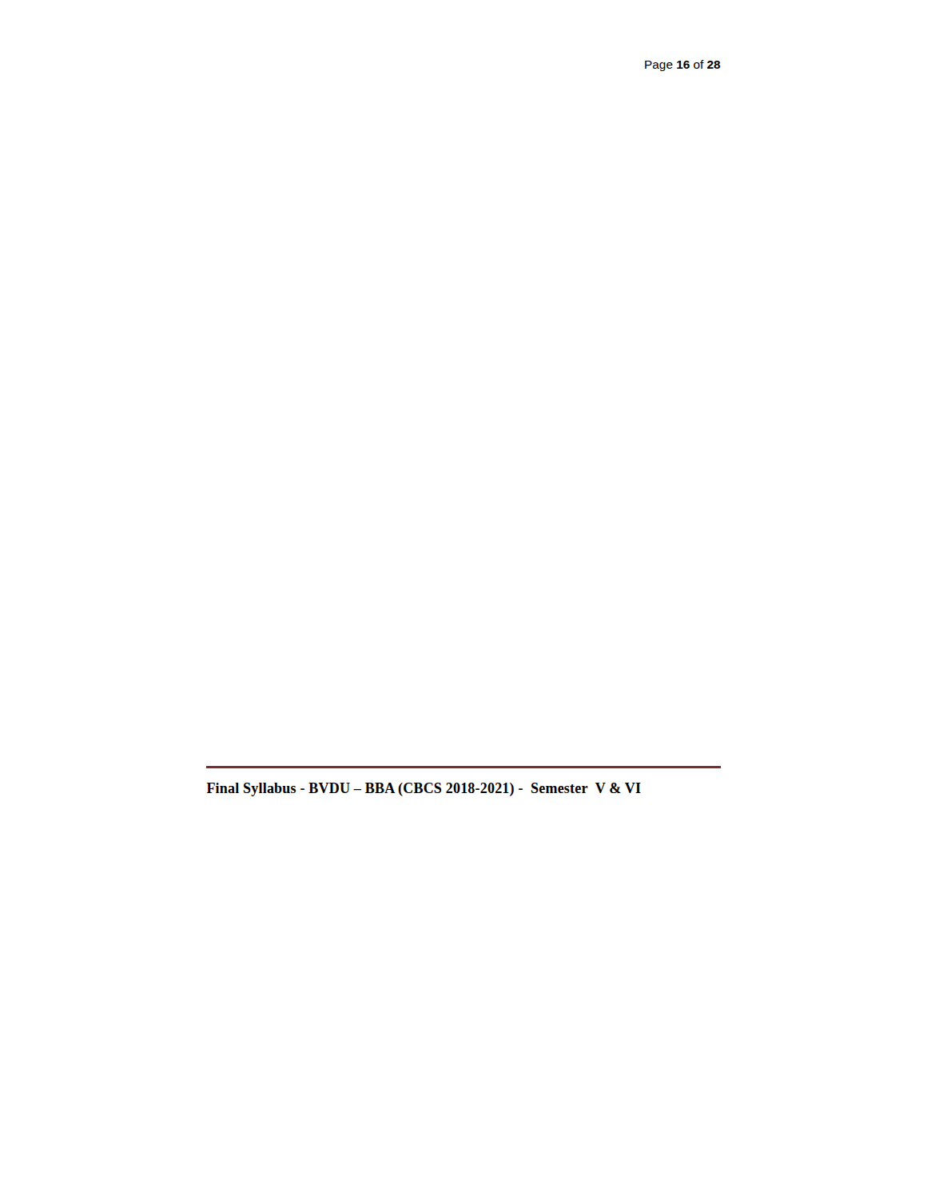Page 16 of 28
Final Syllabus - BVDU – BBA (CBCS 2018-2021) - Semester V & VI